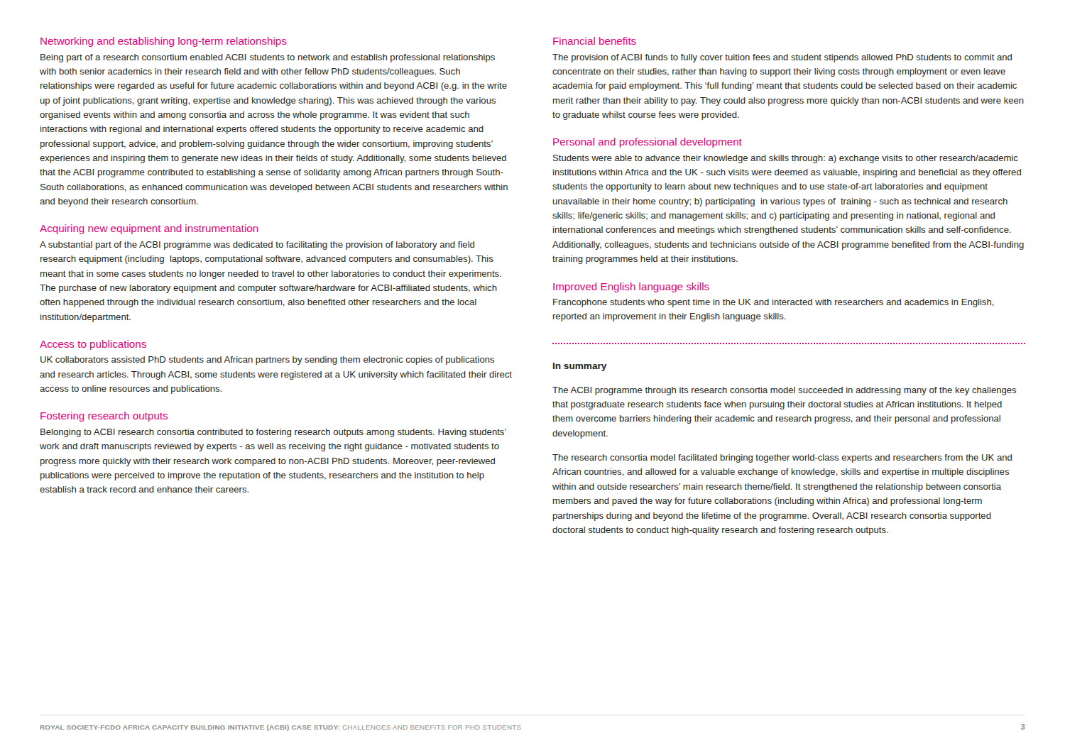Networking and establishing long-term relationships
Being part of a research consortium enabled ACBI students to network and establish professional relationships with both senior academics in their research field and with other fellow PhD students/colleagues. Such relationships were regarded as useful for future academic collaborations within and beyond ACBI (e.g. in the write up of joint publications, grant writing, expertise and knowledge sharing). This was achieved through the various organised events within and among consortia and across the whole programme. It was evident that such interactions with regional and international experts offered students the opportunity to receive academic and professional support, advice, and problem-solving guidance through the wider consortium, improving students’ experiences and inspiring them to generate new ideas in their fields of study. Additionally, some students believed that the ACBI programme contributed to establishing a sense of solidarity among African partners through South-South collaborations, as enhanced communication was developed between ACBI students and researchers within and beyond their research consortium.
Acquiring new equipment and instrumentation
A substantial part of the ACBI programme was dedicated to facilitating the provision of laboratory and field research equipment (including laptops, computational software, advanced computers and consumables). This meant that in some cases students no longer needed to travel to other laboratories to conduct their experiments. The purchase of new laboratory equipment and computer software/hardware for ACBI-affiliated students, which often happened through the individual research consortium, also benefited other researchers and the local institution/department.
Access to publications
UK collaborators assisted PhD students and African partners by sending them electronic copies of publications and research articles. Through ACBI, some students were registered at a UK university which facilitated their direct access to online resources and publications.
Fostering research outputs
Belonging to ACBI research consortia contributed to fostering research outputs among students. Having students’ work and draft manuscripts reviewed by experts - as well as receiving the right guidance - motivated students to progress more quickly with their research work compared to non-ACBI PhD students. Moreover, peer-reviewed publications were perceived to improve the reputation of the students, researchers and the institution to help establish a track record and enhance their careers.
Financial benefits
The provision of ACBI funds to fully cover tuition fees and student stipends allowed PhD students to commit and concentrate on their studies, rather than having to support their living costs through employment or even leave academia for paid employment. This ‘full funding’ meant that students could be selected based on their academic merit rather than their ability to pay. They could also progress more quickly than non-ACBI students and were keen to graduate whilst course fees were provided.
Personal and professional development
Students were able to advance their knowledge and skills through: a) exchange visits to other research/academic institutions within Africa and the UK - such visits were deemed as valuable, inspiring and beneficial as they offered students the opportunity to learn about new techniques and to use state-of-art laboratories and equipment unavailable in their home country; b) participating in various types of training - such as technical and research skills; life/generic skills; and management skills; and c) participating and presenting in national, regional and international conferences and meetings which strengthened students’ communication skills and self-confidence. Additionally, colleagues, students and technicians outside of the ACBI programme benefited from the ACBI-funding training programmes held at their institutions.
Improved English language skills
Francophone students who spent time in the UK and interacted with researchers and academics in English, reported an improvement in their English language skills.
In summary
The ACBI programme through its research consortia model succeeded in addressing many of the key challenges that postgraduate research students face when pursuing their doctoral studies at African institutions. It helped them overcome barriers hindering their academic and research progress, and their personal and professional development.
The research consortia model facilitated bringing together world-class experts and researchers from the UK and African countries, and allowed for a valuable exchange of knowledge, skills and expertise in multiple disciplines within and outside researchers’ main research theme/field. It strengthened the relationship between consortia members and paved the way for future collaborations (including within Africa) and professional long-term partnerships during and beyond the lifetime of the programme. Overall, ACBI research consortia supported doctoral students to conduct high-quality research and fostering research outputs.
Royal Society-FCDO Africa Capacity Building Initiative (ACBI) Case Study: Challenges and Benefits for PhD Students
3